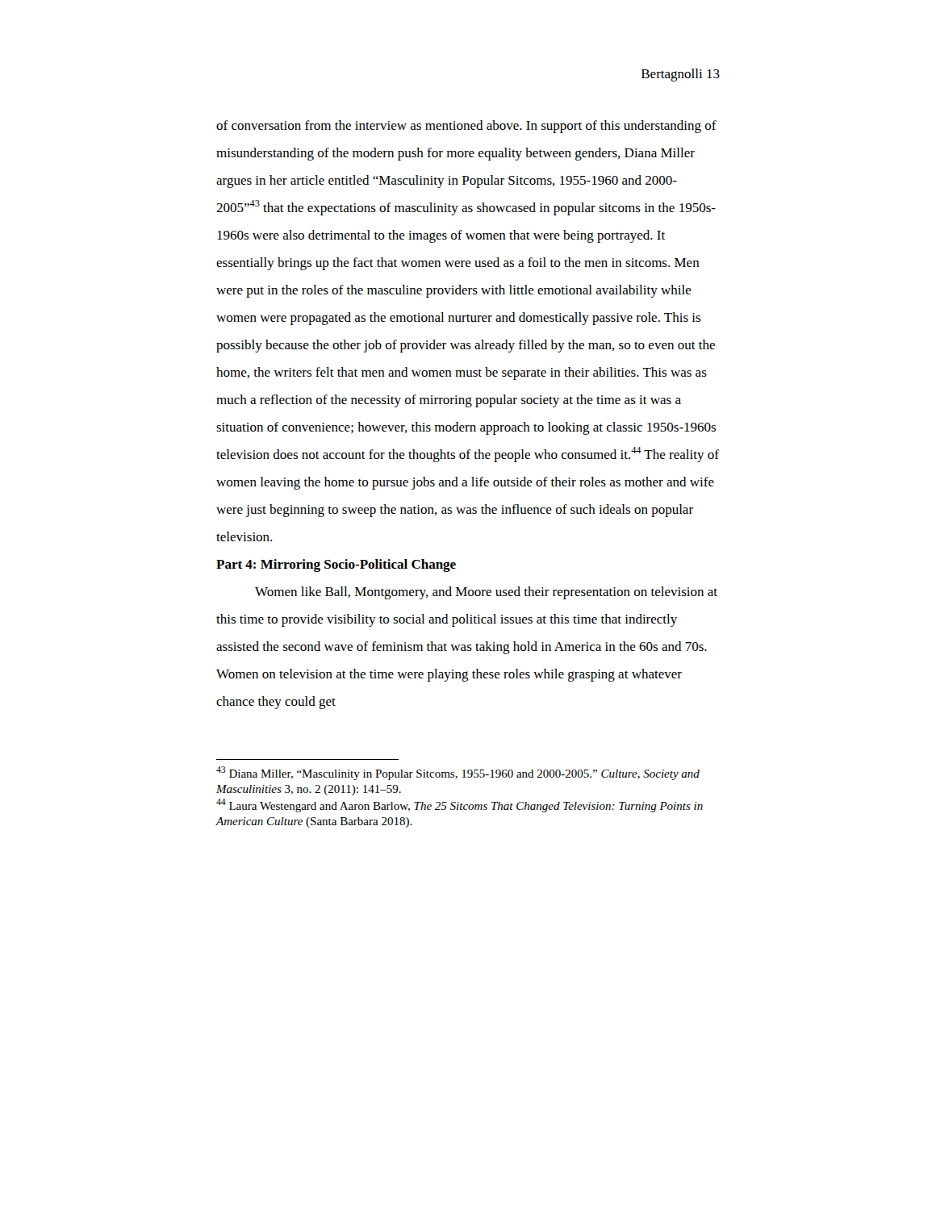Bertagnolli 13
of conversation from the interview as mentioned above. In support of this understanding of misunderstanding of the modern push for more equality between genders, Diana Miller argues in her article entitled “Masculinity in Popular Sitcoms, 1955-1960 and 2000-2005”43 that the expectations of masculinity as showcased in popular sitcoms in the 1950s-1960s were also detrimental to the images of women that were being portrayed. It essentially brings up the fact that women were used as a foil to the men in sitcoms. Men were put in the roles of the masculine providers with little emotional availability while women were propagated as the emotional nurturer and domestically passive role. This is possibly because the other job of provider was already filled by the man, so to even out the home, the writers felt that men and women must be separate in their abilities. This was as much a reflection of the necessity of mirroring popular society at the time as it was a situation of convenience; however, this modern approach to looking at classic 1950s-1960s television does not account for the thoughts of the people who consumed it.44 The reality of women leaving the home to pursue jobs and a life outside of their roles as mother and wife were just beginning to sweep the nation, as was the influence of such ideals on popular television.
Part 4: Mirroring Socio-Political Change
Women like Ball, Montgomery, and Moore used their representation on television at this time to provide visibility to social and political issues at this time that indirectly assisted the second wave of feminism that was taking hold in America in the 60s and 70s. Women on television at the time were playing these roles while grasping at whatever chance they could get
43 Diana Miller, “Masculinity in Popular Sitcoms, 1955-1960 and 2000-2005.” Culture, Society and Masculinities 3, no. 2 (2011): 141–59.
44 Laura Westengard and Aaron Barlow, The 25 Sitcoms That Changed Television: Turning Points in American Culture (Santa Barbara 2018).